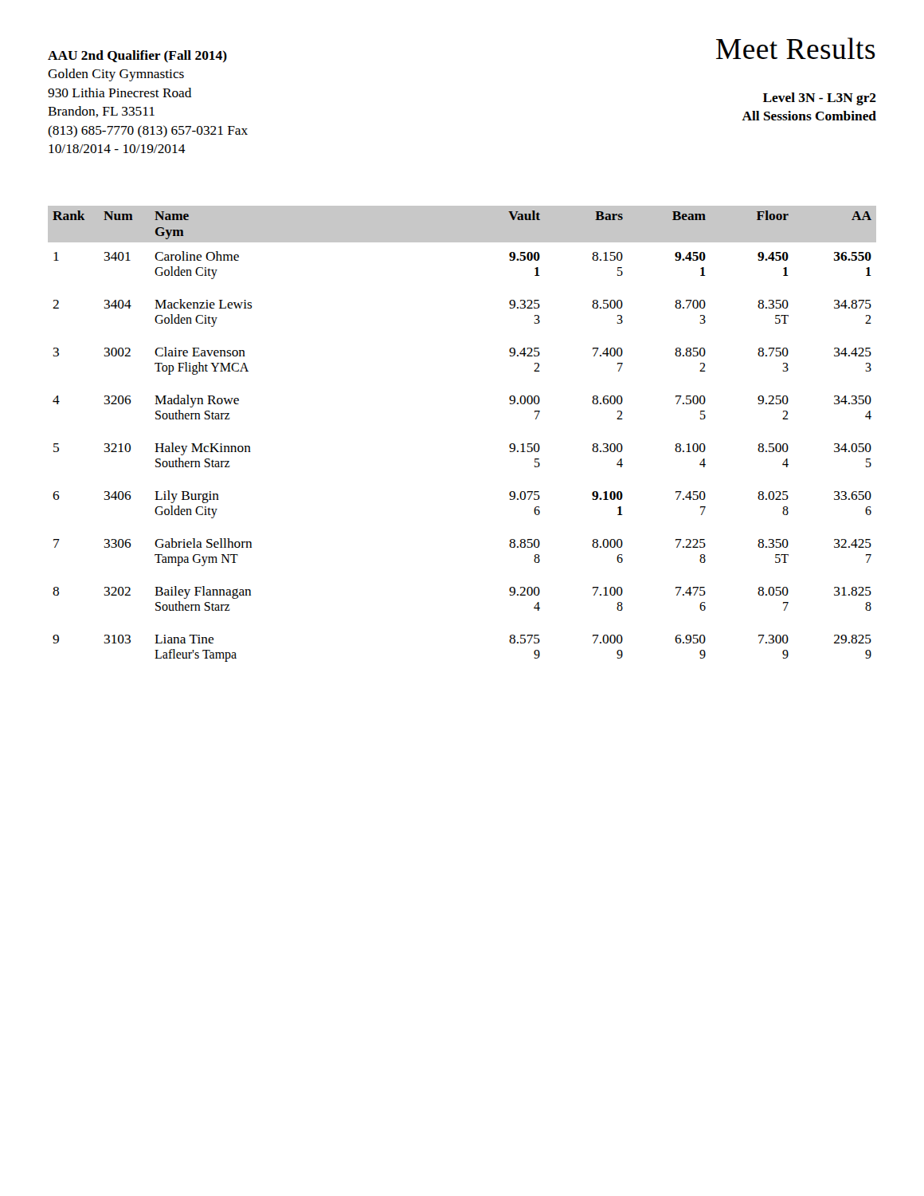AAU 2nd Qualifier (Fall 2014)
Golden City Gymnastics
930 Lithia Pinecrest Road
Brandon, FL 33511
(813) 685-7770 (813) 657-0321 Fax
10/18/2014 - 10/19/2014
Meet Results
Level 3N - L3N gr2
All Sessions Combined
| Rank | Num | Name Gym | Vault | Bars | Beam | Floor | AA |
| --- | --- | --- | --- | --- | --- | --- | --- |
| 1 | 3401 | Caroline Ohme | 9.500 | 8.150 | 9.450 | 9.450 | 36.550 |
| | | Golden City | 1 | 5 | 1 | 1 | 1 |
| 2 | 3404 | Mackenzie Lewis | 9.325 | 8.500 | 8.700 | 8.350 | 34.875 |
| | | Golden City | 3 | 3 | 3 | 5T | 2 |
| 3 | 3002 | Claire Eavenson | 9.425 | 7.400 | 8.850 | 8.750 | 34.425 |
| | | Top Flight YMCA | 2 | 7 | 2 | 3 | 3 |
| 4 | 3206 | Madalyn Rowe | 9.000 | 8.600 | 7.500 | 9.250 | 34.350 |
| | | Southern Starz | 7 | 2 | 5 | 2 | 4 |
| 5 | 3210 | Haley McKinnon | 9.150 | 8.300 | 8.100 | 8.500 | 34.050 |
| | | Southern Starz | 5 | 4 | 4 | 4 | 5 |
| 6 | 3406 | Lily Burgin | 9.075 | 9.100 | 7.450 | 8.025 | 33.650 |
| | | Golden City | 6 | 1 | 7 | 8 | 6 |
| 7 | 3306 | Gabriela Sellhorn | 8.850 | 8.000 | 7.225 | 8.350 | 32.425 |
| | | Tampa Gym NT | 8 | 6 | 8 | 5T | 7 |
| 8 | 3202 | Bailey Flannagan | 9.200 | 7.100 | 7.475 | 8.050 | 31.825 |
| | | Southern Starz | 4 | 8 | 6 | 7 | 8 |
| 9 | 3103 | Liana Tine | 8.575 | 7.000 | 6.950 | 7.300 | 29.825 |
| | | Lafleur's Tampa | 9 | 9 | 9 | 9 | 9 |